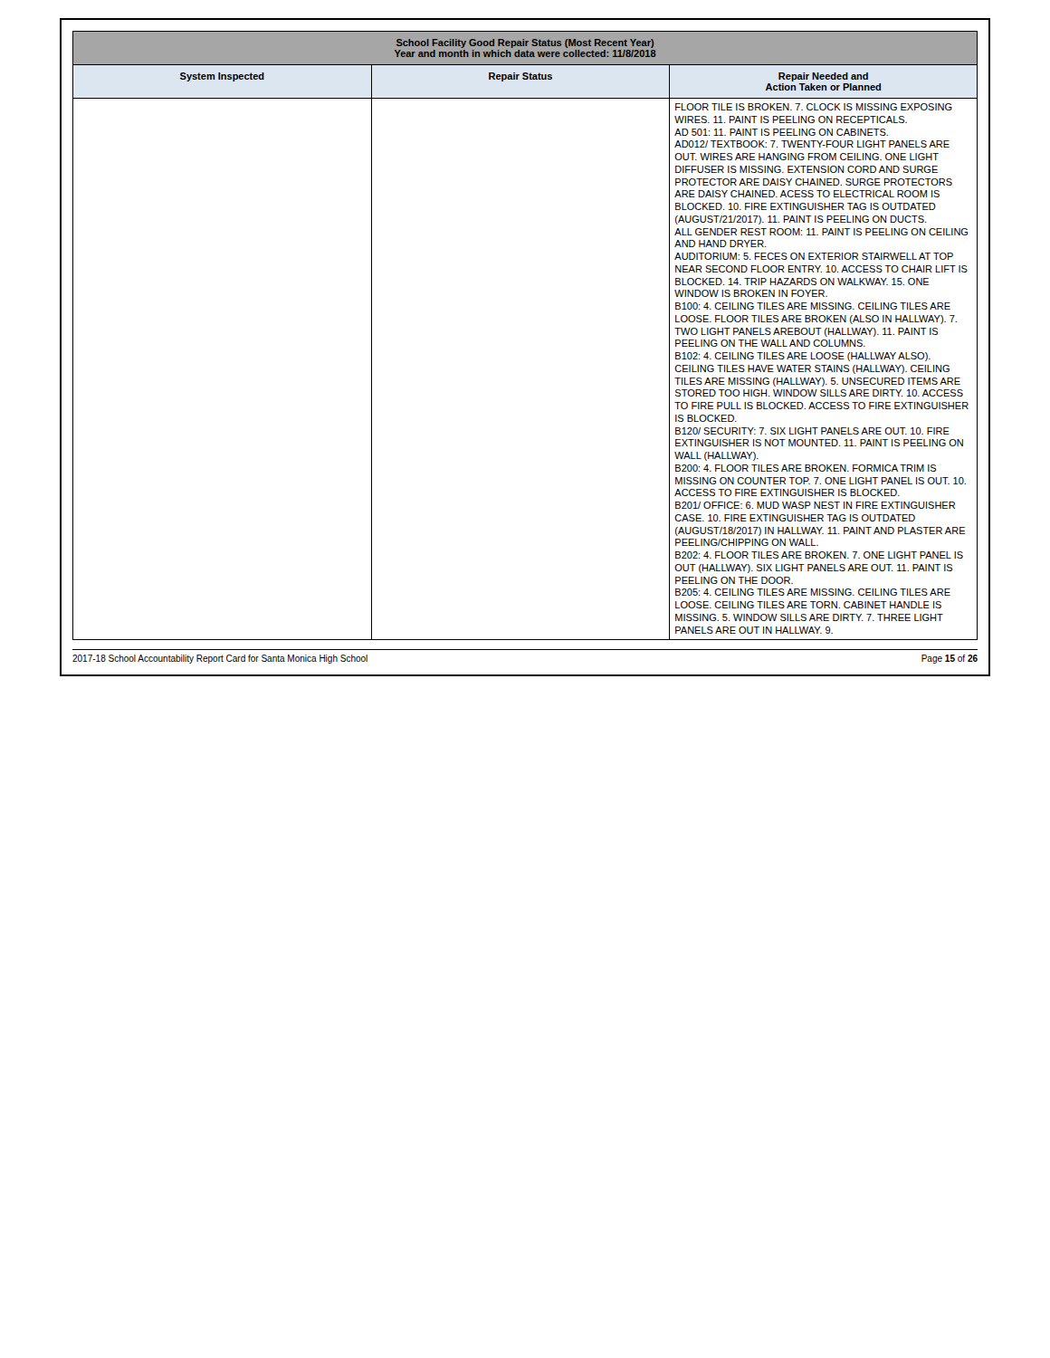| School Facility Good Repair Status (Most Recent Year) Year and month in which data were collected: 11/8/2018 |
| --- |
| System Inspected | Repair Status | Repair Needed and Action Taken or Planned |
| | | FLOOR TILE IS BROKEN. 7. CLOCK IS MISSING EXPOSING WIRES. 11. PAINT IS PEELING ON RECEPTICALS. AD 501: 11. PAINT IS PEELING ON CABINETS. AD012/ TEXTBOOK: 7. TWENTY-FOUR LIGHT PANELS ARE OUT. WIRES ARE HANGING FROM CEILING. ONE LIGHT DIFFUSER IS MISSING. EXTENSION CORD AND SURGE PROTECTOR ARE DAISY CHAINED. SURGE PROTECTORS ARE DAISY CHAINED. ACESS TO ELECTRICAL ROOM IS BLOCKED. 10. FIRE EXTINGUISHER TAG IS OUTDATED (AUGUST/21/2017). 11. PAINT IS PEELING ON DUCTS. ALL GENDER REST ROOM: 11. PAINT IS PEELING ON CEILING AND HAND DRYER. AUDITORIUM: 5. FECES ON EXTERIOR STAIRWELL AT TOP NEAR SECOND FLOOR ENTRY. 10. ACCESS TO CHAIR LIFT IS BLOCKED. 14. TRIP HAZARDS ON WALKWAY. 15. ONE WINDOW IS BROKEN IN FOYER. B100: 4. CEILING TILES ARE MISSING. CEILING TILES ARE LOOSE. FLOOR TILES ARE BROKEN (ALSO IN HALLWAY). 7. TWO LIGHT PANELS AREBOUT (HALLWAY). 11. PAINT IS PEELING ON THE WALL AND COLUMNS. B102: 4. CEILING TILES ARE LOOSE (HALLWAY ALSO). CEILING TILES HAVE WATER STAINS (HALLWAY). CEILING TILES ARE MISSING (HALLWAY). 5. UNSECURED ITEMS ARE STORED TOO HIGH. WINDOW SILLS ARE DIRTY. 10. ACCESS TO FIRE PULL IS BLOCKED. ACCESS TO FIRE EXTINGUISHER IS BLOCKED. B120/ SECURITY: 7. SIX LIGHT PANELS ARE OUT. 10. FIRE EXTINGUISHER IS NOT MOUNTED. 11. PAINT IS PEELING ON WALL (HALLWAY). B200: 4. FLOOR TILES ARE BROKEN. FORMICA TRIM IS MISSING ON COUNTER TOP. 7. ONE LIGHT PANEL IS OUT. 10. ACCESS TO FIRE EXTINGUISHER IS BLOCKED. B201/ OFFICE: 6. MUD WASP NEST IN FIRE EXTINGUISHER CASE. 10. FIRE EXTINGUISHER TAG IS OUTDATED (AUGUST/18/2017) IN HALLWAY. 11. PAINT AND PLASTER ARE PEELING/CHIPPING ON WALL. B202: 4. FLOOR TILES ARE BROKEN. 7. ONE LIGHT PANEL IS OUT (HALLWAY). SIX LIGHT PANELS ARE OUT. 11. PAINT IS PEELING ON THE DOOR. B205: 4. CEILING TILES ARE MISSING. CEILING TILES ARE LOOSE. CEILING TILES ARE TORN. CABINET HANDLE IS MISSING. 5. WINDOW SILLS ARE DIRTY. 7. THREE LIGHT PANELS ARE OUT IN HALLWAY. 9. |
2017-18 School Accountability Report Card for Santa Monica High School
Page 15 of 26